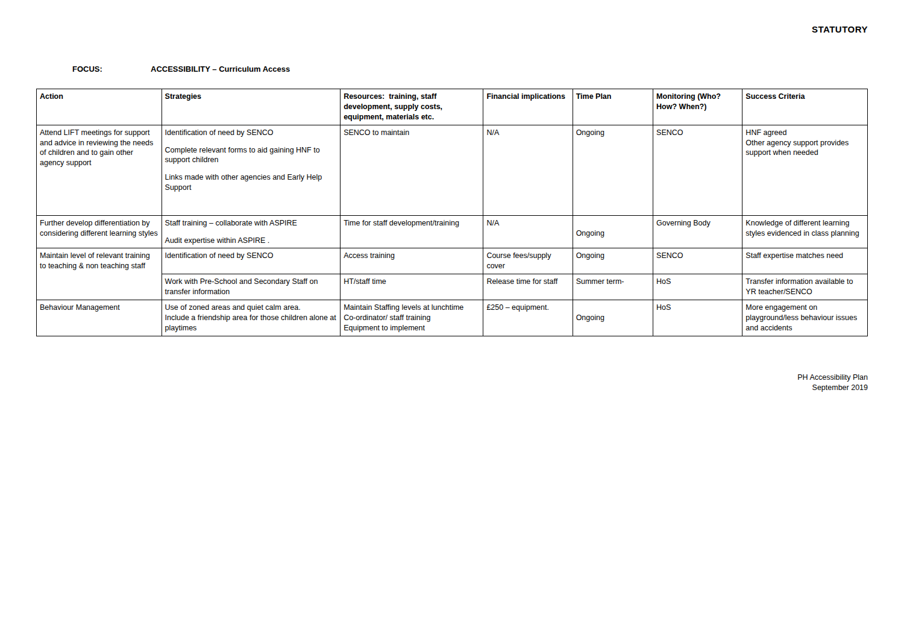STATUTORY
FOCUS: ACCESSIBILITY – Curriculum Access
| Action | Strategies | Resources: training, staff development, supply costs, equipment, materials etc. | Financial implications | Time Plan | Monitoring (Who? How? When?) | Success Criteria |
| --- | --- | --- | --- | --- | --- | --- |
| Attend LIFT meetings for support and advice in reviewing the needs of children and to gain other agency support | Identification of need by SENCO Complete relevant forms to aid gaining HNF to support children Links made with other agencies and Early Help Support | SENCO to maintain | N/A | Ongoing | SENCO | HNF agreed Other agency support provides support when needed |
| Further develop differentiation by considering different learning styles | Staff training – collaborate with ASPIRE Audit expertise within ASPIRE . | Time for staff development/training | N/A | Ongoing | Governing Body | Knowledge of different learning styles evidenced in class planning |
| Maintain level of relevant training to teaching & non teaching staff | Identification of need by SENCO | Access training | Course fees/supply cover | Ongoing | SENCO | Staff expertise matches need |
| Work with Pre-School and Secondary Staff on transfer information | HT/staff time | Release time for staff | Summer term- | HoS | Transfer information available to YR teacher/SENCO |
| Behaviour Management | Use of zoned areas and quiet calm area. Include a friendship area for those children alone at playtimes | Maintain Staffing levels at lunchtime Co-ordinator/ staff training Equipment to implement | £250 – equipment. | Ongoing | HoS | More engagement on playground/less behaviour issues and accidents |
PH Accessibility Plan
September 2019